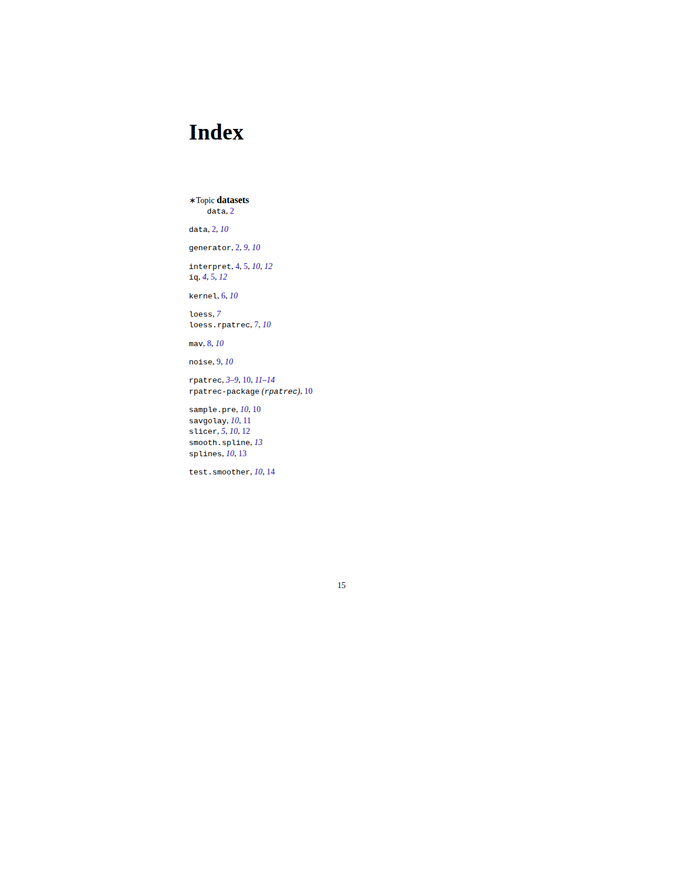Index
∗Topic datasets
data, 2
data, 2, 10
generator, 2, 9, 10
interpret, 4, 5, 10, 12
iq, 4, 5, 12
kernel, 6, 10
loess, 7
loess.rpatrec, 7, 10
mav, 8, 10
noise, 9, 10
rpatrec, 3–9, 10, 11–14
rpatrec-package (rpatrec), 10
sample.pre, 10, 10
savgolay, 10, 11
slicer, 5, 10, 12
smooth.spline, 13
splines, 10, 13
test.smoother, 10, 14
15